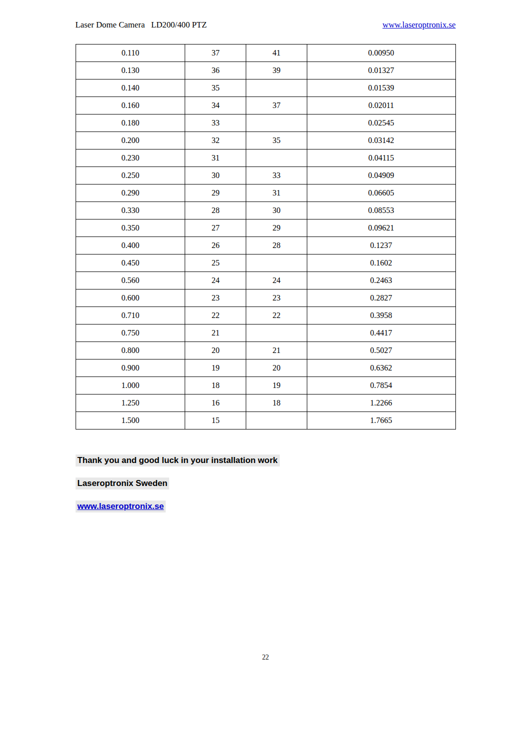Laser Dome Camera LD200/400 PTZ www.laseroptronix.se
| 0.110 | 37 | 41 | 0.00950 |
| 0.130 | 36 | 39 | 0.01327 |
| 0.140 | 35 | | 0.01539 |
| 0.160 | 34 | 37 | 0.02011 |
| 0.180 | 33 | | 0.02545 |
| 0.200 | 32 | 35 | 0.03142 |
| 0.230 | 31 | | 0.04115 |
| 0.250 | 30 | 33 | 0.04909 |
| 0.290 | 29 | 31 | 0.06605 |
| 0.330 | 28 | 30 | 0.08553 |
| 0.350 | 27 | 29 | 0.09621 |
| 0.400 | 26 | 28 | 0.1237 |
| 0.450 | 25 | | 0.1602 |
| 0.560 | 24 | 24 | 0.2463 |
| 0.600 | 23 | 23 | 0.2827 |
| 0.710 | 22 | 22 | 0.3958 |
| 0.750 | 21 | | 0.4417 |
| 0.800 | 20 | 21 | 0.5027 |
| 0.900 | 19 | 20 | 0.6362 |
| 1.000 | 18 | 19 | 0.7854 |
| 1.250 | 16 | 18 | 1.2266 |
| 1.500 | 15 | | 1.7665 |
Thank you and good luck in your installation work
Laseroptronix Sweden
www.laseroptronix.se
22